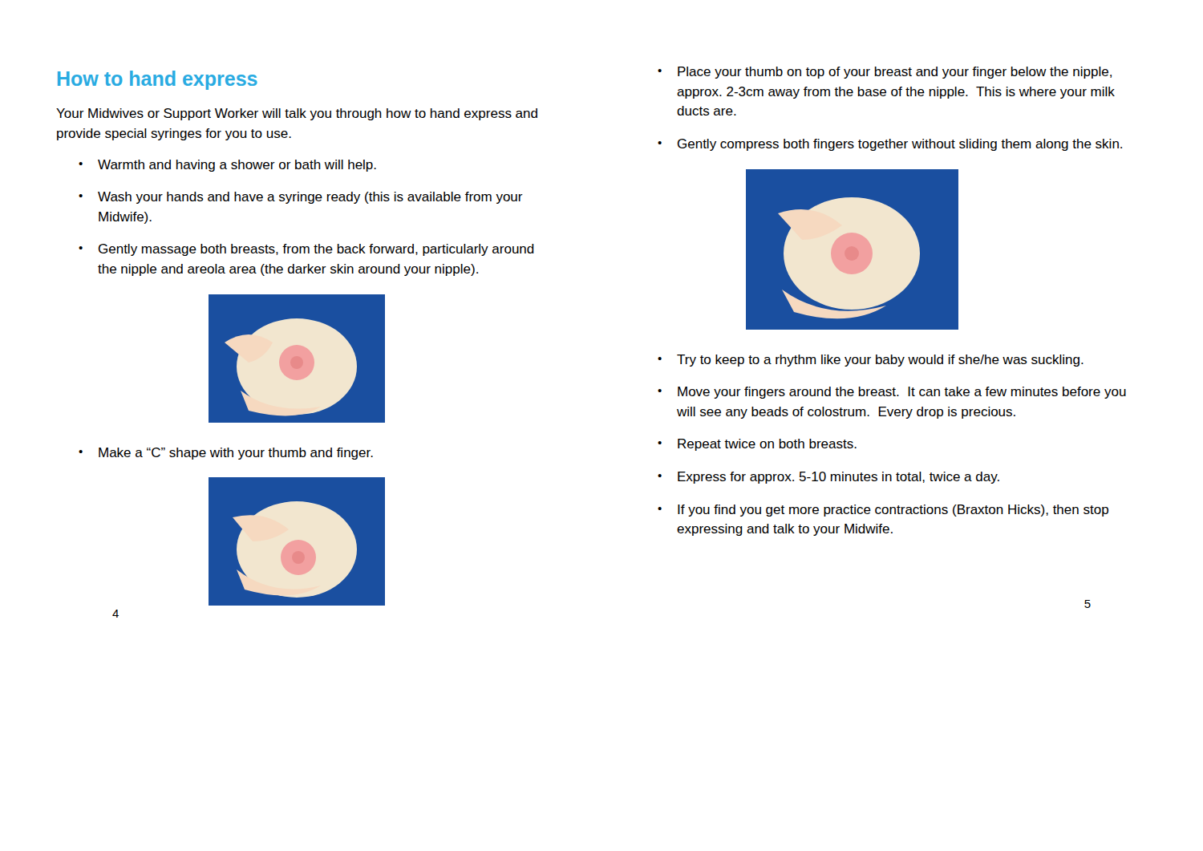How to hand express
Your Midwives or Support Worker will talk you through how to hand express and provide special syringes for you to use.
Warmth and having a shower or bath will help.
Wash your hands and have a syringe ready (this is available from your Midwife).
Gently massage both breasts, from the back forward, particularly around the nipple and areola area (the darker skin around your nipple).
Make a “C” shape with your thumb and finger.
4
Place your thumb on top of your breast and your finger below the nipple, approx. 2-3cm away from the base of the nipple. This is where your milk ducts are.
Gently compress both fingers together without sliding them along the skin.
Try to keep to a rhythm like your baby would if she/he was suckling.
Move your fingers around the breast. It can take a few minutes before you will see any beads of colostrum. Every drop is precious.
Repeat twice on both breasts.
Express for approx. 5-10 minutes in total, twice a day.
If you find you get more practice contractions (Braxton Hicks), then stop expressing and talk to your Midwife.
5